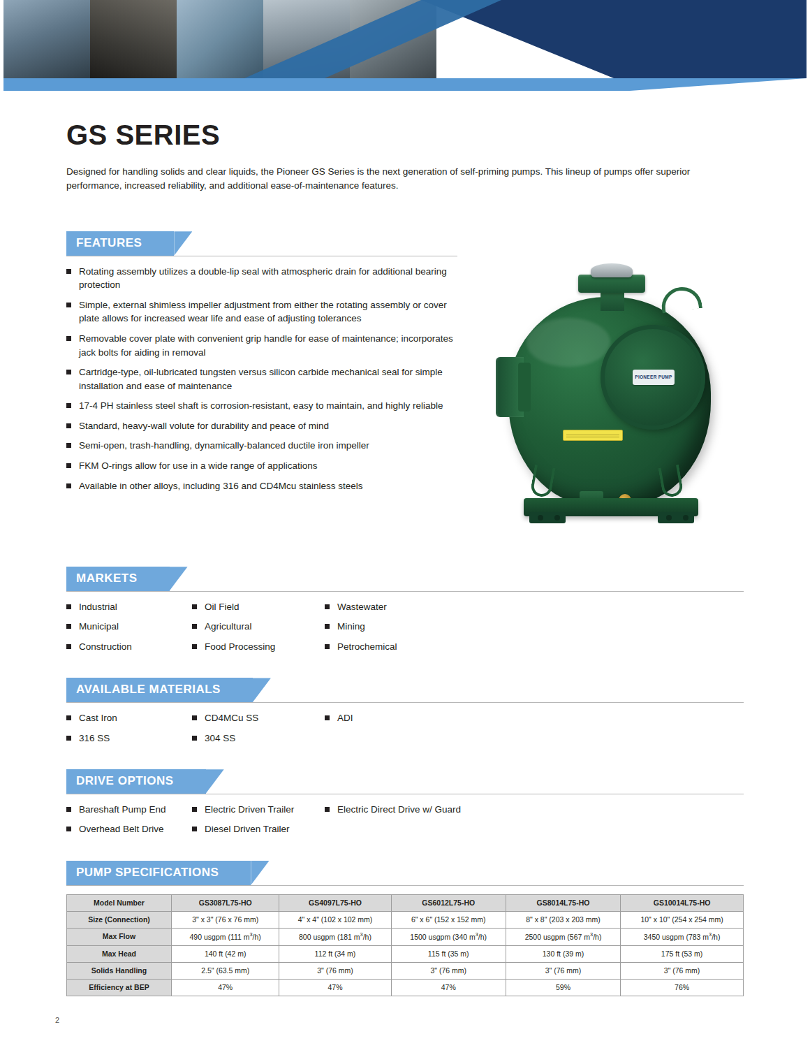GS Series
Designed for handling solids and clear liquids, the Pioneer GS Series is the next generation of self-priming pumps. This lineup of pumps offer superior performance, increased reliability, and additional ease-of-maintenance features.
Features
Rotating assembly utilizes a double-lip seal with atmospheric drain for additional bearing protection
Simple, external shimless impeller adjustment from either the rotating assembly or cover plate allows for increased wear life and ease of adjusting tolerances
Removable cover plate with convenient grip handle for ease of maintenance; incorporates jack bolts for aiding in removal
Cartridge-type, oil-lubricated tungsten versus silicon carbide mechanical seal for simple installation and ease of maintenance
17-4 PH stainless steel shaft is corrosion-resistant, easy to maintain, and highly reliable
Standard, heavy-wall volute for durability and peace of mind
Semi-open, trash-handling, dynamically-balanced ductile iron impeller
FKM O-rings allow for use in a wide range of applications
Available in other alloys, including 316 and CD4Mcu stainless steels
PIONEER PUMP
Markets
Industrial
Municipal
Construction
Oil Field
Agricultural
Food Processing
Wastewater
Mining
Petrochemical
Available Materials
Cast Iron
316 SS
CD4MCu SS
304 SS
ADI
Drive Options
Bareshaft Pump End
Overhead Belt Drive
Electric Driven Trailer
Diesel Driven Trailer
Electric Direct Drive w/ Guard
Pump Specifications
| Model Number | GS3087L75-HO | GS4097L75-HO | GS6012L75-HO | GS8014L75-HO | GS10014L75-HO |
| --- | --- | --- | --- | --- | --- |
| Size (Connection) | 3" x 3" (76 x 76 mm) | 4" x 4" (102 x 102 mm) | 6" x 6" (152 x 152 mm) | 8" x 8" (203 x 203 mm) | 10" x 10" (254 x 254 mm) |
| Max Flow | 490 usgpm (111 m 3 /h) | 800 usgpm (181 m 3 /h) | 1500 usgpm (340 m 3 /h) | 2500 usgpm (567 m 3 /h) | 3450 usgpm (783 m 3 /h) |
| Max Head | 140 ft (42 m) | 112 ft (34 m) | 115 ft (35 m) | 130 ft (39 m) | 175 ft (53 m) |
| Solids Handling | 2.5" (63.5 mm) | 3" (76 mm) | 3" (76 mm) | 3" (76 mm) | 3" (76 mm) |
| Efficiency at BEP | 47% | 47% | 47% | 59% | 76% |
2